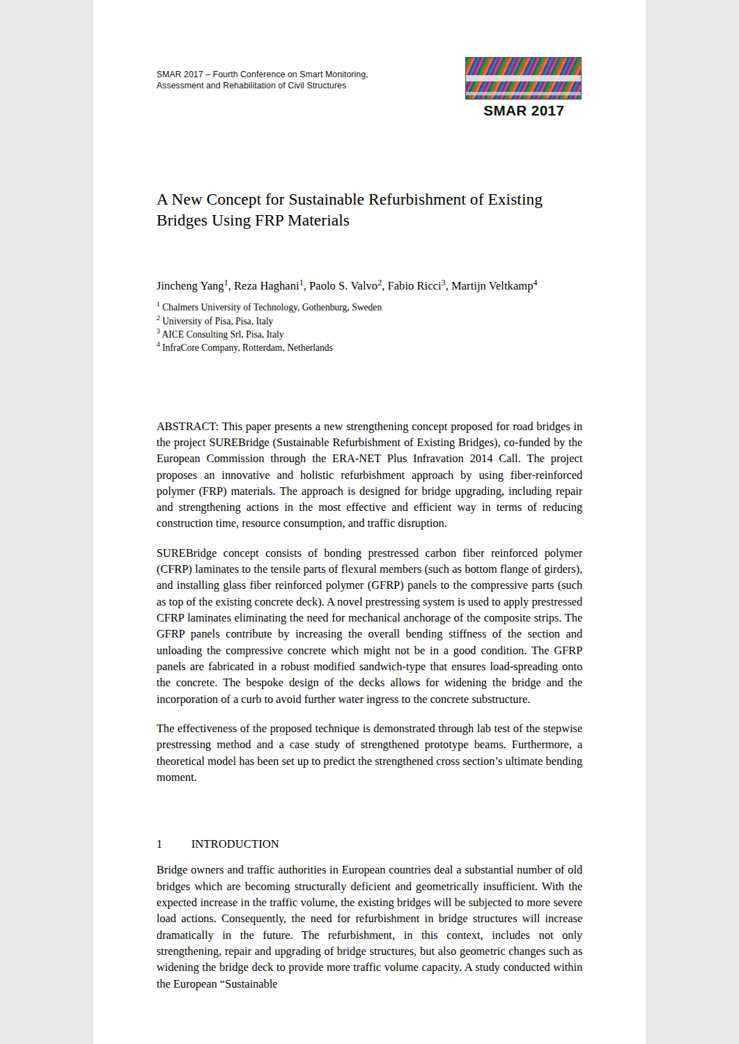SMAR 2017 – Fourth Conference on Smart Monitoring,
Assessment and Rehabilitation of Civil Structures
SMAR 2017
A New Concept for Sustainable Refurbishment of Existing Bridges Using FRP Materials
Jincheng Yang1, Reza Haghani1, Paolo S. Valvo2, Fabio Ricci3, Martijn Veltkamp4
1 Chalmers University of Technology, Gothenburg, Sweden
2 University of Pisa, Pisa, Italy
3 AICE Consulting Srl, Pisa, Italy
4 InfraCore Company, Rotterdam, Netherlands
ABSTRACT: This paper presents a new strengthening concept proposed for road bridges in the project SUREBridge (Sustainable Refurbishment of Existing Bridges), co-funded by the European Commission through the ERA-NET Plus Infravation 2014 Call. The project proposes an innovative and holistic refurbishment approach by using fiber-reinforced polymer (FRP) materials. The approach is designed for bridge upgrading, including repair and strengthening actions in the most effective and efficient way in terms of reducing construction time, resource consumption, and traffic disruption.
SUREBridge concept consists of bonding prestressed carbon fiber reinforced polymer (CFRP) laminates to the tensile parts of flexural members (such as bottom flange of girders), and installing glass fiber reinforced polymer (GFRP) panels to the compressive parts (such as top of the existing concrete deck). A novel prestressing system is used to apply prestressed CFRP laminates eliminating the need for mechanical anchorage of the composite strips. The GFRP panels contribute by increasing the overall bending stiffness of the section and unloading the compressive concrete which might not be in a good condition. The GFRP panels are fabricated in a robust modified sandwich-type that ensures load-spreading onto the concrete. The bespoke design of the decks allows for widening the bridge and the incorporation of a curb to avoid further water ingress to the concrete substructure.
The effectiveness of the proposed technique is demonstrated through lab test of the stepwise prestressing method and a case study of strengthened prototype beams. Furthermore, a theoretical model has been set up to predict the strengthened cross section’s ultimate bending moment.
1 INTRODUCTION
Bridge owners and traffic authorities in European countries deal a substantial number of old bridges which are becoming structurally deficient and geometrically insufficient. With the expected increase in the traffic volume, the existing bridges will be subjected to more severe load actions. Consequently, the need for refurbishment in bridge structures will increase dramatically in the future. The refurbishment, in this context, includes not only strengthening, repair and upgrading of bridge structures, but also geometric changes such as widening the bridge deck to provide more traffic volume capacity. A study conducted within the European “Sustainable